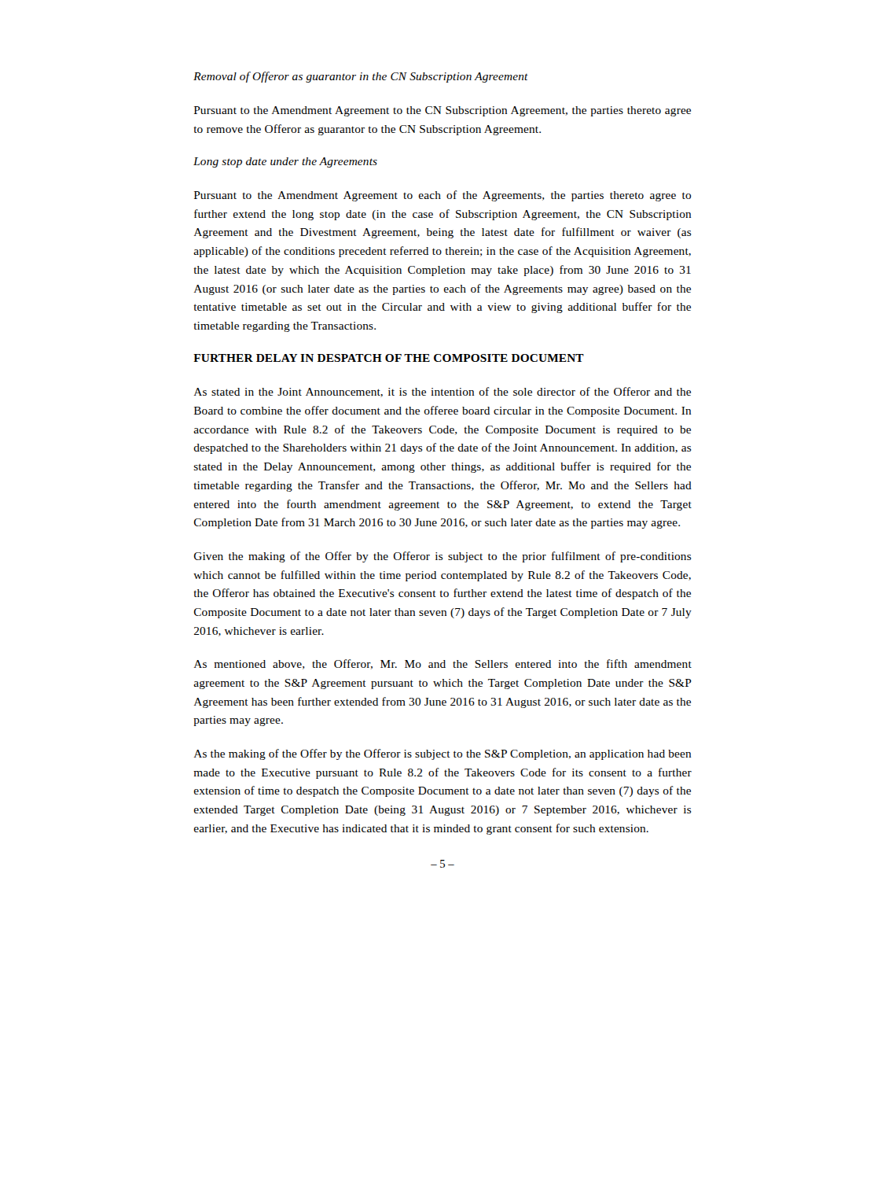Removal of Offeror as guarantor in the CN Subscription Agreement
Pursuant to the Amendment Agreement to the CN Subscription Agreement, the parties thereto agree to remove the Offeror as guarantor to the CN Subscription Agreement.
Long stop date under the Agreements
Pursuant to the Amendment Agreement to each of the Agreements, the parties thereto agree to further extend the long stop date (in the case of Subscription Agreement, the CN Subscription Agreement and the Divestment Agreement, being the latest date for fulfillment or waiver (as applicable) of the conditions precedent referred to therein; in the case of the Acquisition Agreement, the latest date by which the Acquisition Completion may take place) from 30 June 2016 to 31 August 2016 (or such later date as the parties to each of the Agreements may agree) based on the tentative timetable as set out in the Circular and with a view to giving additional buffer for the timetable regarding the Transactions.
FURTHER DELAY IN DESPATCH OF THE COMPOSITE DOCUMENT
As stated in the Joint Announcement, it is the intention of the sole director of the Offeror and the Board to combine the offer document and the offeree board circular in the Composite Document. In accordance with Rule 8.2 of the Takeovers Code, the Composite Document is required to be despatched to the Shareholders within 21 days of the date of the Joint Announcement. In addition, as stated in the Delay Announcement, among other things, as additional buffer is required for the timetable regarding the Transfer and the Transactions, the Offeror, Mr. Mo and the Sellers had entered into the fourth amendment agreement to the S&P Agreement, to extend the Target Completion Date from 31 March 2016 to 30 June 2016, or such later date as the parties may agree.
Given the making of the Offer by the Offeror is subject to the prior fulfilment of pre-conditions which cannot be fulfilled within the time period contemplated by Rule 8.2 of the Takeovers Code, the Offeror has obtained the Executive's consent to further extend the latest time of despatch of the Composite Document to a date not later than seven (7) days of the Target Completion Date or 7 July 2016, whichever is earlier.
As mentioned above, the Offeror, Mr. Mo and the Sellers entered into the fifth amendment agreement to the S&P Agreement pursuant to which the Target Completion Date under the S&P Agreement has been further extended from 30 June 2016 to 31 August 2016, or such later date as the parties may agree.
As the making of the Offer by the Offeror is subject to the S&P Completion, an application had been made to the Executive pursuant to Rule 8.2 of the Takeovers Code for its consent to a further extension of time to despatch the Composite Document to a date not later than seven (7) days of the extended Target Completion Date (being 31 August 2016) or 7 September 2016, whichever is earlier, and the Executive has indicated that it is minded to grant consent for such extension.
– 5 –